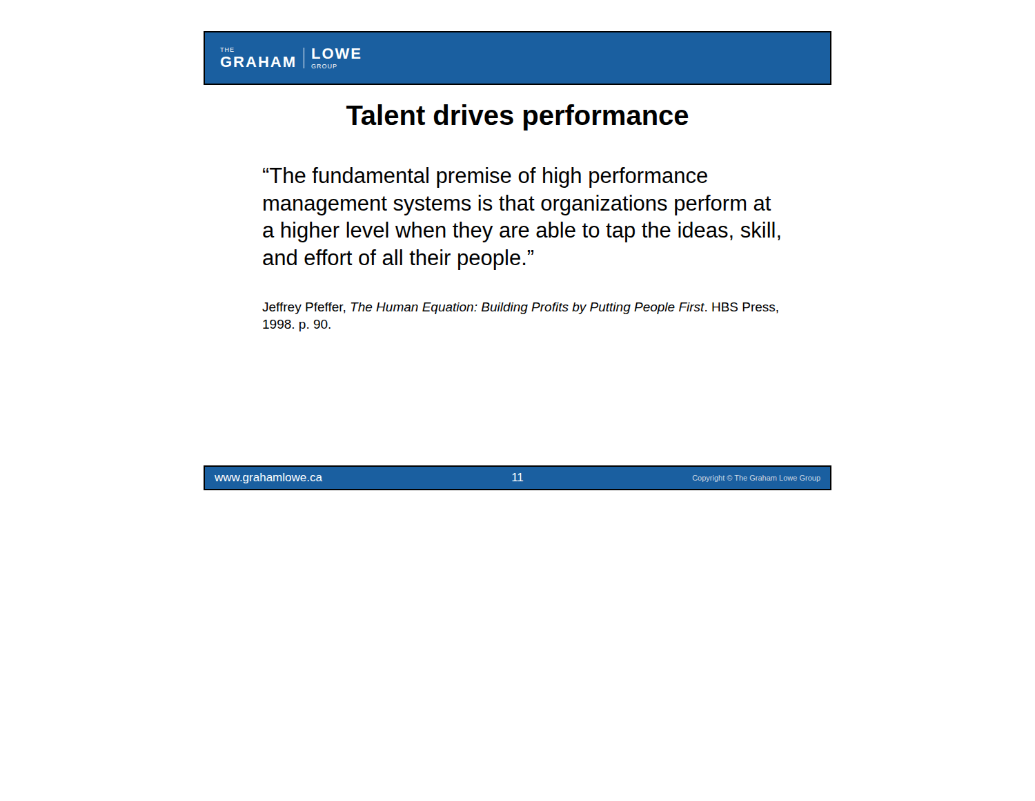THE
GRAHAM
LOWE
GROUP
Talent drives performance
“The fundamental premise of high performance management systems is that organizations perform at a higher level when they are able to tap the ideas, skill, and effort of all their people.”
Jeffrey Pfeffer, The Human Equation: Building Profits by Putting People First. HBS Press, 1998. p. 90.
www.grahamlowe.ca 11 Copyright © The Graham Lowe Group